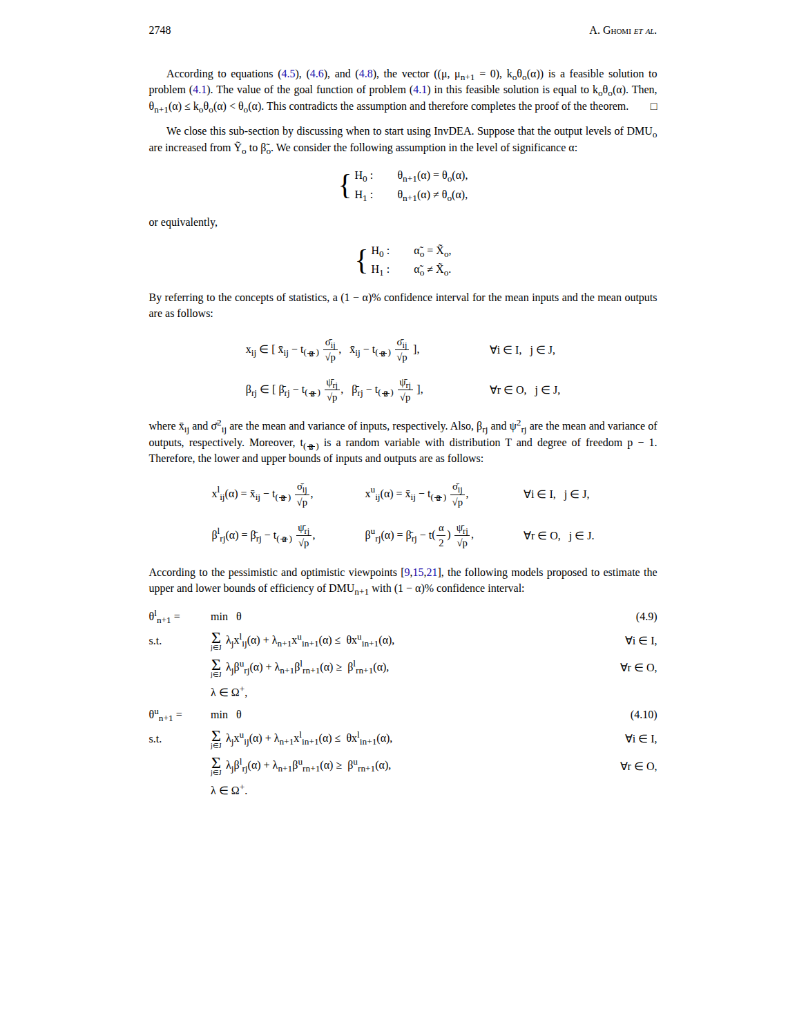2748 A. Ghomi et al.
According to equations (4.5), (4.6), and (4.8), the vector ((μ, μn+1 = 0), koθo(α)) is a feasible solution to problem (4.1). The value of the goal function of problem (4.1) in this feasible solution is equal to koθo(α). Then, θn+1(α) ≤ koθo(α) < θo(α). This contradicts the assumption and therefore completes the proof of the theorem. □
We close this sub-section by discussing when to start using InvDEA. Suppose that the output levels of DMUo are increased from Ỹo to β̃o. We consider the following assumption in the level of significance α:
{ H0 : θn+1(α) = θo(α), H1 : θn+1(α) ≠ θo(α),
or equivalently,
{ H0 : α̃o = X̃o, H1 : α̃o ≠ X̃o.
By referring to the concepts of statistics, a (1 − α)% confidence interval for the mean inputs and the mean outputs are as follows:
xij ∈ [ x̄ij − t(α 2) σ̄ij√p, x̄ij − t(α 2) σ̄ij√p ],
∀i ∈ I, j ∈ J,
βrj ∈ [ β̄rj − t(α 2) ψ̄rj√p, β̄rj − t(α 2) ψ̄rj√p ],
∀r ∈ O, j ∈ J,
where x̄ij and σ̄2ij are the mean and variance of inputs, respectively. Also, βrj and ψ2rj are the mean and variance of outputs, respectively. Moreover, t(α 2) is a random variable with distribution T and degree of freedom p − 1. Therefore, the lower and upper bounds of inputs and outputs are as follows:
xlij(α) = x̄ij − t(α 2) σ̄ij√p,
xuij(α) = x̄ij − t(α 2) σ̄ij√p,
∀i ∈ I, j ∈ J,
βlrj(α) = β̄rj − t(α 2) ψ̄rj√p,
βurj(α) = β̄rj − t(α 2) ψ̄rj√p,
∀r ∈ O, j ∈ J.
According to the pessimistic and optimistic viewpoints [9,15,21], the following models proposed to estimate the upper and lower bounds of efficiency of DMUn+1 with (1 − α)% confidence interval:
θln+1 = min θ (4.9)
s.t. Σj∈J λjxlij(α) + λn+1xuin+1(α) ≤ θxuin+1(α), ∀i ∈ I,
Σj∈J λjβurj(α) + λn+1βlrn+1(α) ≥ βlrn+1(α), ∀r ∈ O,
λ ∈ Ω+,
θun+1 = min θ (4.10)
s.t. Σj∈J λjxuij(α) + λn+1xlin+1(α) ≤ θxlin+1(α), ∀i ∈ I,
Σj∈J λjβlrj(α) + λn+1βurn+1(α) ≥ βurn+1(α), ∀r ∈ O,
λ ∈ Ω+.